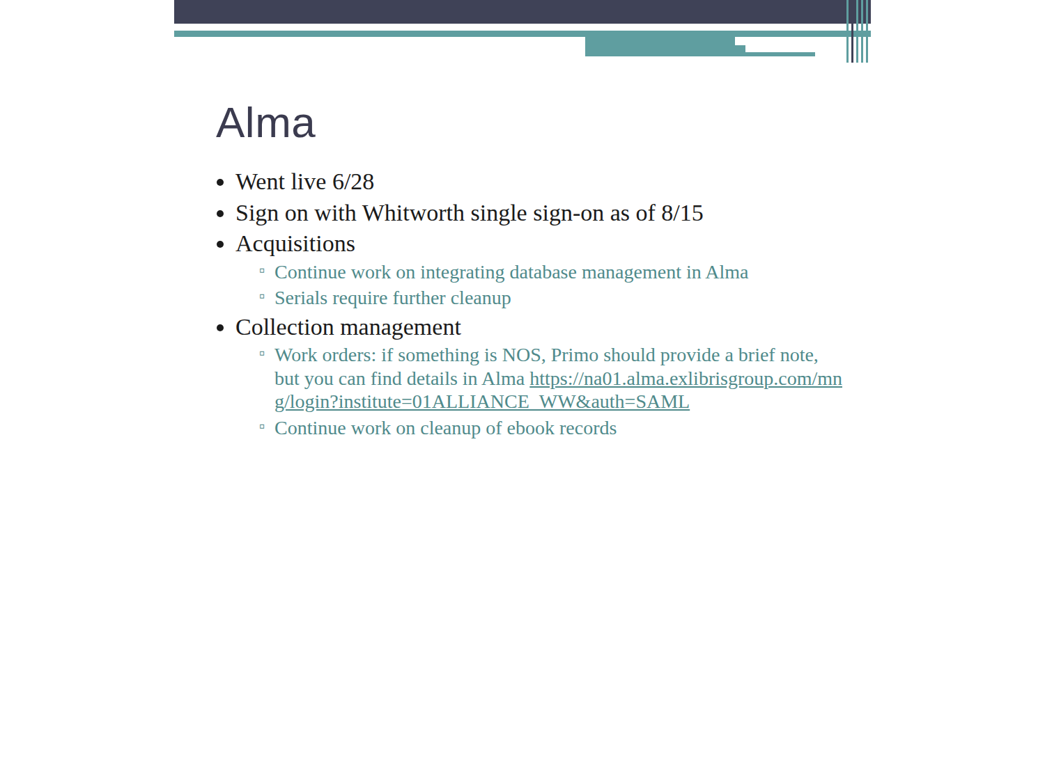Alma
Went live 6/28
Sign on with Whitworth single sign-on as of 8/15
Acquisitions
Continue work on integrating database management in Alma
Serials require further cleanup
Collection management
Work orders: if something is NOS, Primo should provide a brief note, but you can find details in Alma https://na01.alma.exlibrisgroup.com/mng/login?institute=01ALLIANCE_WW&auth=SAML
Continue work on cleanup of ebook records